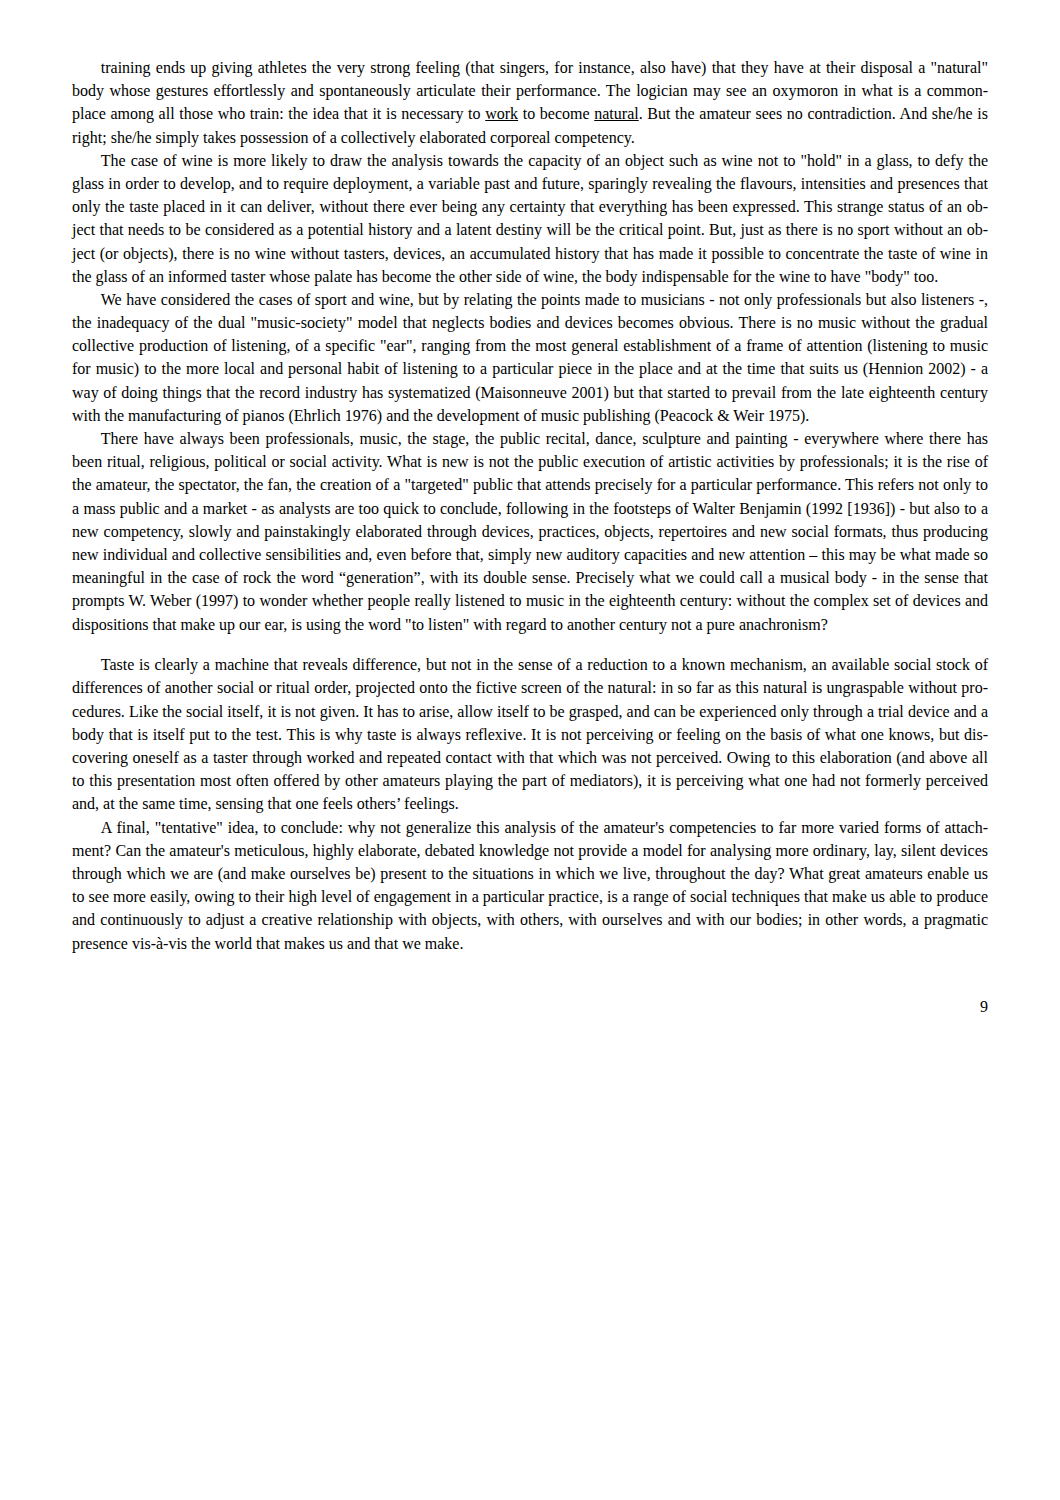training ends up giving athletes the very strong feeling (that singers, for instance, also have) that they have at their disposal a "natural" body whose gestures effortlessly and spontaneously articulate their performance. The logician may see an oxymoron in what is a commonplace among all those who train: the idea that it is necessary to work to become natural. But the amateur sees no contradiction. And she/he is right; she/he simply takes possession of a collectively elaborated corporeal competency.
The case of wine is more likely to draw the analysis towards the capacity of an object such as wine not to "hold" in a glass, to defy the glass in order to develop, and to require deployment, a variable past and future, sparingly revealing the flavours, intensities and presences that only the taste placed in it can deliver, without there ever being any certainty that everything has been expressed. This strange status of an object that needs to be considered as a potential history and a latent destiny will be the critical point. But, just as there is no sport without an object (or objects), there is no wine without tasters, devices, an accumulated history that has made it possible to concentrate the taste of wine in the glass of an informed taster whose palate has become the other side of wine, the body indispensable for the wine to have "body" too.
We have considered the cases of sport and wine, but by relating the points made to musicians - not only professionals but also listeners -, the inadequacy of the dual "music-society" model that neglects bodies and devices becomes obvious. There is no music without the gradual collective production of listening, of a specific "ear", ranging from the most general establishment of a frame of attention (listening to music for music) to the more local and personal habit of listening to a particular piece in the place and at the time that suits us (Hennion 2002) - a way of doing things that the record industry has systematized (Maisonneuve 2001) but that started to prevail from the late eighteenth century with the manufacturing of pianos (Ehrlich 1976) and the development of music publishing (Peacock & Weir 1975).
There have always been professionals, music, the stage, the public recital, dance, sculpture and painting - everywhere where there has been ritual, religious, political or social activity. What is new is not the public execution of artistic activities by professionals; it is the rise of the amateur, the spectator, the fan, the creation of a "targeted" public that attends precisely for a particular performance. This refers not only to a mass public and a market - as analysts are too quick to conclude, following in the footsteps of Walter Benjamin (1992 [1936]) - but also to a new competency, slowly and painstakingly elaborated through devices, practices, objects, repertoires and new social formats, thus producing new individual and collective sensibilities and, even before that, simply new auditory capacities and new attention – this may be what made so meaningful in the case of rock the word “generation”, with its double sense. Precisely what we could call a musical body - in the sense that prompts W. Weber (1997) to wonder whether people really listened to music in the eighteenth century: without the complex set of devices and dispositions that make up our ear, is using the word "to listen" with regard to another century not a pure anachronism?
Taste is clearly a machine that reveals difference, but not in the sense of a reduction to a known mechanism, an available social stock of differences of another social or ritual order, projected onto the fictive screen of the natural: in so far as this natural is ungraspable without procedures. Like the social itself, it is not given. It has to arise, allow itself to be grasped, and can be experienced only through a trial device and a body that is itself put to the test. This is why taste is always reflexive. It is not perceiving or feeling on the basis of what one knows, but discovering oneself as a taster through worked and repeated contact with that which was not perceived. Owing to this elaboration (and above all to this presentation most often offered by other amateurs playing the part of mediators), it is perceiving what one had not formerly perceived and, at the same time, sensing that one feels others’ feelings.
A final, "tentative" idea, to conclude: why not generalize this analysis of the amateur's competencies to far more varied forms of attachment? Can the amateur's meticulous, highly elaborate, debated knowledge not provide a model for analysing more ordinary, lay, silent devices through which we are (and make ourselves be) present to the situations in which we live, throughout the day? What great amateurs enable us to see more easily, owing to their high level of engagement in a particular practice, is a range of social techniques that make us able to produce and continuously to adjust a creative relationship with objects, with others, with ourselves and with our bodies; in other words, a pragmatic presence vis-à-vis the world that makes us and that we make.
9